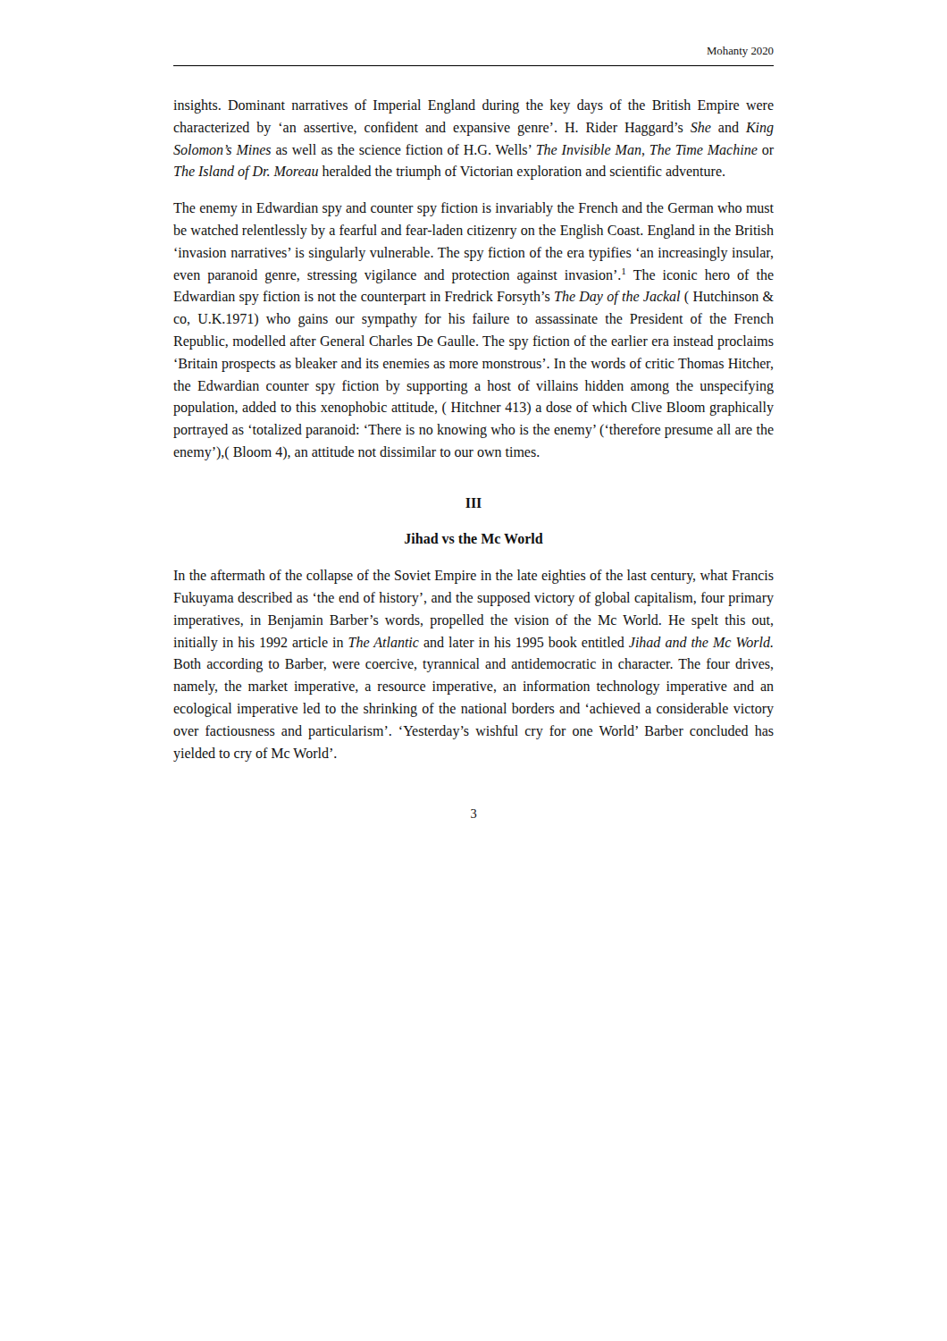Mohanty 2020
insights. Dominant narratives of Imperial England during the key days of the British Empire were characterized by ‘an assertive, confident and expansive genre’. H. Rider Haggard’s She and King Solomon’s Mines as well as the science fiction of H.G. Wells’ The Invisible Man, The Time Machine or The Island of Dr. Moreau heralded the triumph of Victorian exploration and scientific adventure.
The enemy in Edwardian spy and counter spy fiction is invariably the French and the German who must be watched relentlessly by a fearful and fear-laden citizenry on the English Coast. England in the British ‘invasion narratives’ is singularly vulnerable. The spy fiction of the era typifies ‘an increasingly insular, even paranoid genre, stressing vigilance and protection against invasion’.1 The iconic hero of the Edwardian spy fiction is not the counterpart in Fredrick Forsyth’s The Day of the Jackal ( Hutchinson & co, U.K.1971) who gains our sympathy for his failure to assassinate the President of the French Republic, modelled after General Charles De Gaulle. The spy fiction of the earlier era instead proclaims ‘Britain prospects as bleaker and its enemies as more monstrous’. In the words of critic Thomas Hitcher, the Edwardian counter spy fiction by supporting a host of villains hidden among the unspecifying population, added to this xenophobic attitude, ( Hitchner 413) a dose of which Clive Bloom graphically portrayed as ‘totalized paranoid: ‘There is no knowing who is the enemy’ (‘therefore presume all are the enemy’),( Bloom 4), an attitude not dissimilar to our own times.
III
Jihad vs the Mc World
In the aftermath of the collapse of the Soviet Empire in the late eighties of the last century, what Francis Fukuyama described as ‘the end of history’, and the supposed victory of global capitalism, four primary imperatives, in Benjamin Barber’s words, propelled the vision of the Mc World. He spelt this out, initially in his 1992 article in The Atlantic and later in his 1995 book entitled Jihad and the Mc World. Both according to Barber, were coercive, tyrannical and antidemocratic in character. The four drives, namely, the market imperative, a resource imperative, an information technology imperative and an ecological imperative led to the shrinking of the national borders and ‘achieved a considerable victory over factiousness and particularism’. ‘Yesterday’s wishful cry for one World’ Barber concluded has yielded to cry of Mc World’.
3